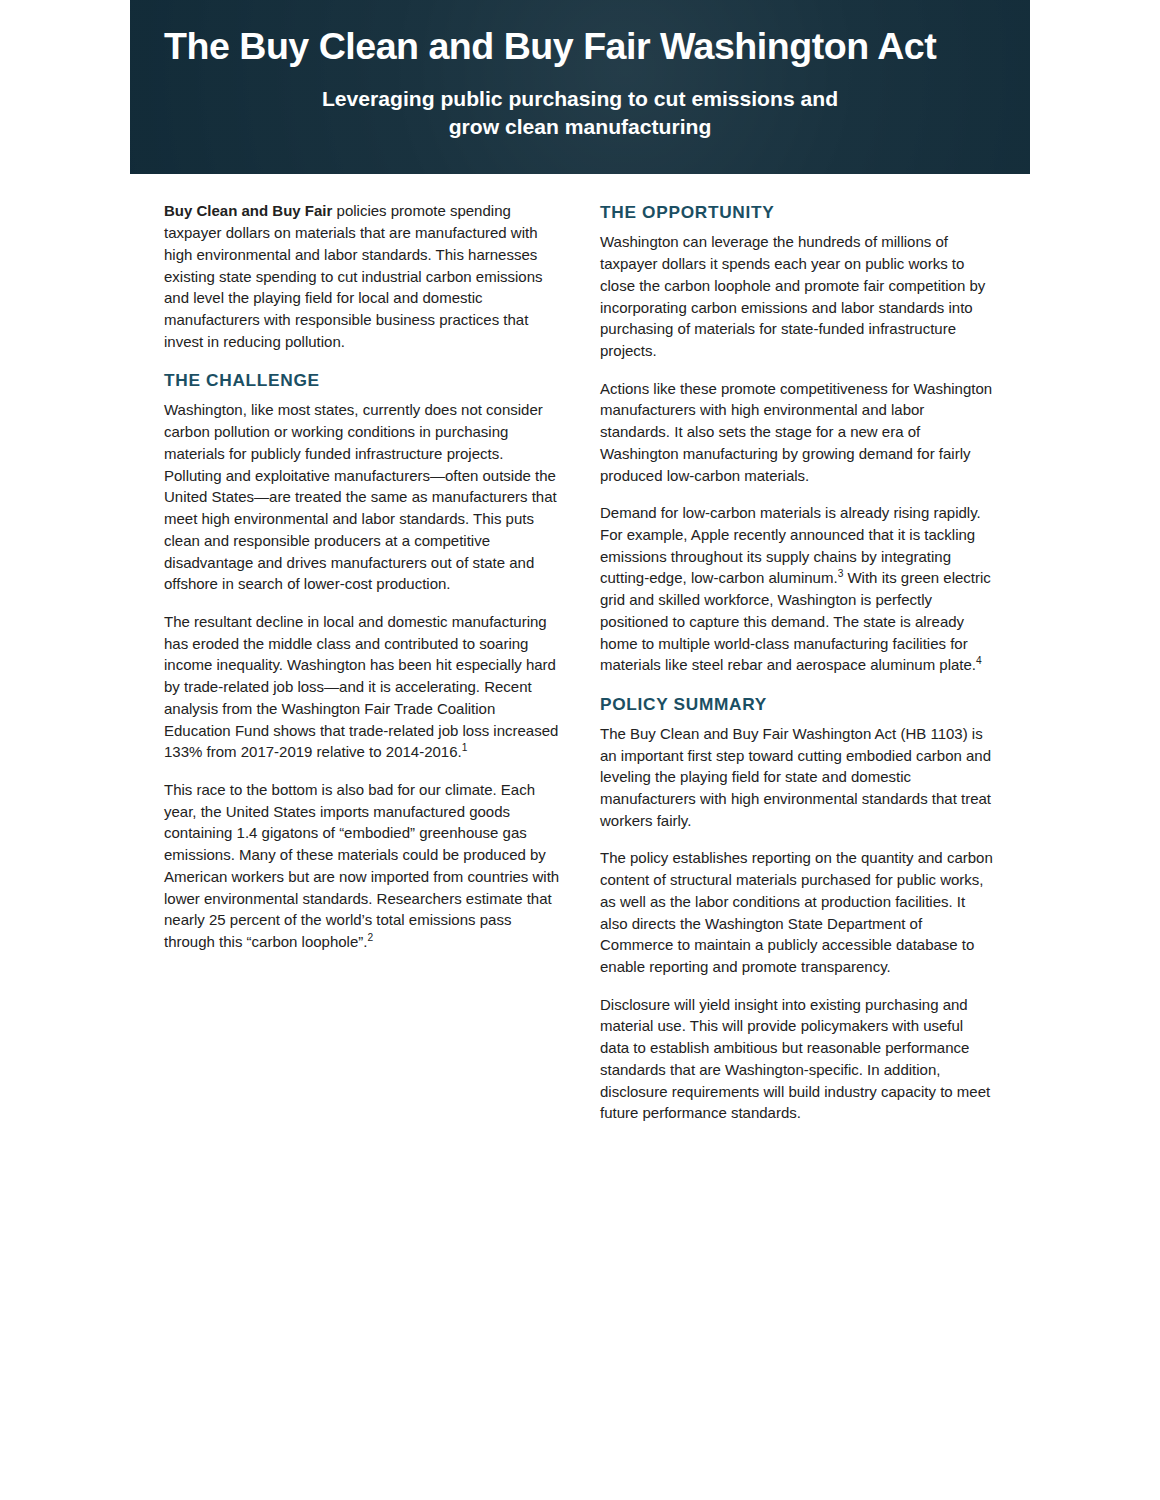The Buy Clean and Buy Fair Washington Act
Leveraging public purchasing to cut emissions and
grow clean manufacturing
Buy Clean and Buy Fair policies promote spending taxpayer dollars on materials that are manufactured with high environmental and labor standards. This harnesses existing state spending to cut industrial carbon emissions and level the playing field for local and domestic manufacturers with responsible business practices that invest in reducing pollution.
The Challenge
Washington, like most states, currently does not consider carbon pollution or working conditions in purchasing materials for publicly funded infrastructure projects. Polluting and exploitative manufacturers—often outside the United States—are treated the same as manufacturers that meet high environmental and labor standards. This puts clean and responsible producers at a competitive disadvantage and drives manufacturers out of state and offshore in search of lower-cost production.
The resultant decline in local and domestic manufacturing has eroded the middle class and contributed to soaring income inequality. Washington has been hit especially hard by trade-related job loss—and it is accelerating. Recent analysis from the Washington Fair Trade Coalition Education Fund shows that trade-related job loss increased 133% from 2017-2019 relative to 2014-2016.1
This race to the bottom is also bad for our climate. Each year, the United States imports manufactured goods containing 1.4 gigatons of “embodied” greenhouse gas emissions. Many of these materials could be produced by American workers but are now imported from countries with lower environmental standards. Researchers estimate that nearly 25 percent of the world’s total emissions pass through this “carbon loophole”.2
The Opportunity
Washington can leverage the hundreds of millions of taxpayer dollars it spends each year on public works to close the carbon loophole and promote fair competition by incorporating carbon emissions and labor standards into purchasing of materials for state-funded infrastructure projects.
Actions like these promote competitiveness for Washington manufacturers with high environmental and labor standards. It also sets the stage for a new era of Washington manufacturing by growing demand for fairly produced low-carbon materials.
Demand for low-carbon materials is already rising rapidly. For example, Apple recently announced that it is tackling emissions throughout its supply chains by integrating cutting-edge, low-carbon aluminum.3 With its green electric grid and skilled workforce, Washington is perfectly positioned to capture this demand. The state is already home to multiple world-class manufacturing facilities for materials like steel rebar and aerospace aluminum plate.4
Policy Summary
The Buy Clean and Buy Fair Washington Act (HB 1103) is an important first step toward cutting embodied carbon and leveling the playing field for state and domestic manufacturers with high environmental standards that treat workers fairly.
The policy establishes reporting on the quantity and carbon content of structural materials purchased for public works, as well as the labor conditions at production facilities. It also directs the Washington State Department of Commerce to maintain a publicly accessible database to enable reporting and promote transparency.
Disclosure will yield insight into existing purchasing and material use. This will provide policymakers with useful data to establish ambitious but reasonable performance standards that are Washington-specific. In addition, disclosure requirements will build industry capacity to meet future performance standards.